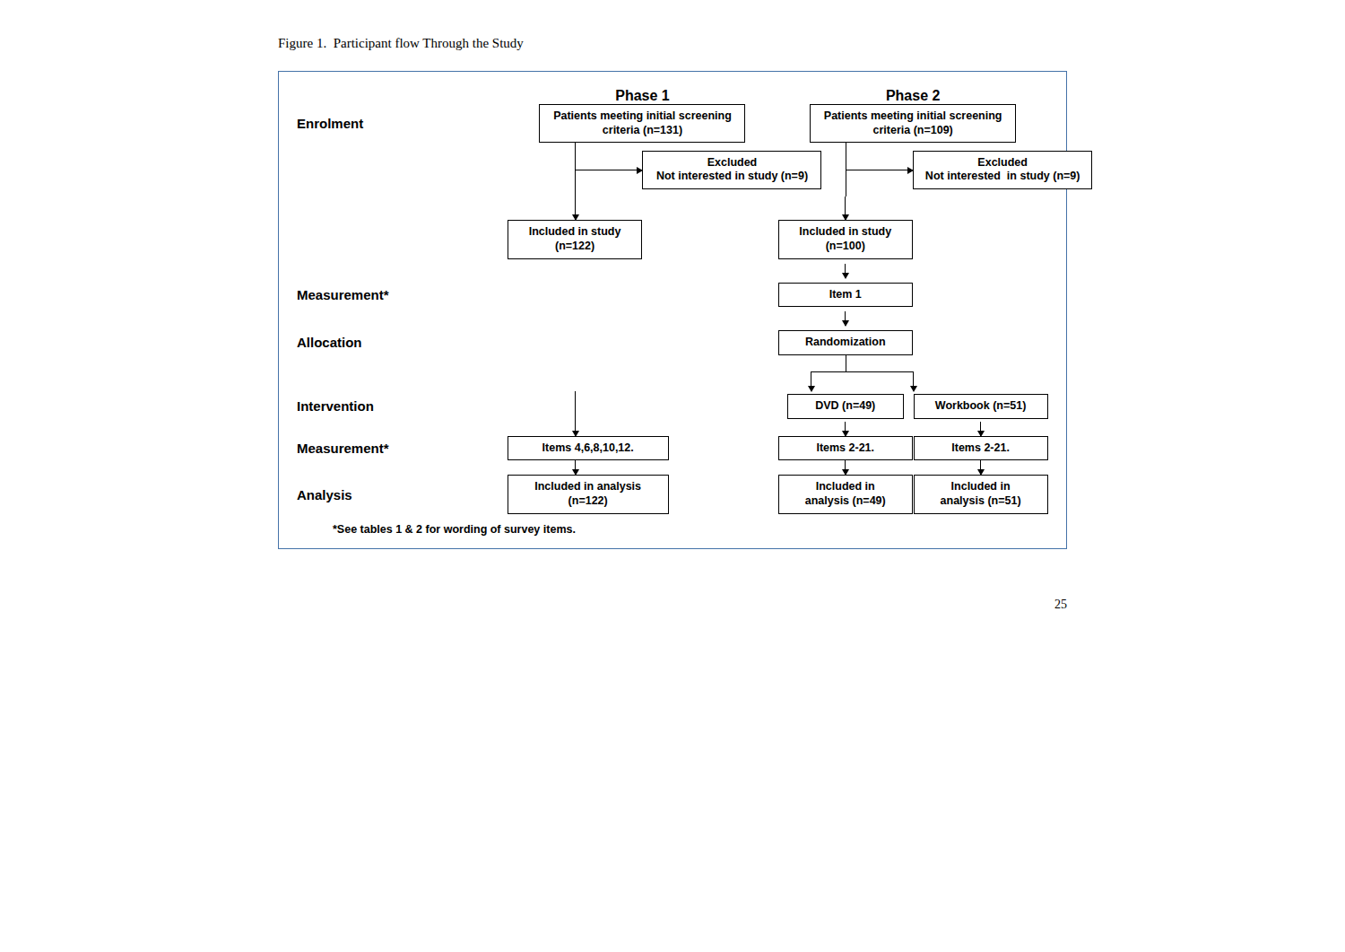Figure 1. Participant flow Through the Study
| | Phase 1 | Phase 2 |
| Enrolment | Patients meeting initial screening criteria (n=131) | Patients meeting initial screening criteria (n=109) |
| | / / Excluded Not interested in study (n=9) / | / / Excluded Not interested in study (n=9) / |
| | / Included in study (n=122) / / | / Included in study (n=100) / / |
| Measurement* | | / Item 1 / / |
| Allocation | | / Randomization / / |
| Intervention | | / DVD (n=49) / Workbook (n=51) / |
| Measurement* | / Items 4,6,8,10,12. / / | / Items 2-21. / Items 2-21. / |
| Analysis | / Included in analysis (n=122) / / | / Included in analysis (n=49) / Included in analysis (n=51) / |
*See tables 1 & 2 for wording of survey items.
25